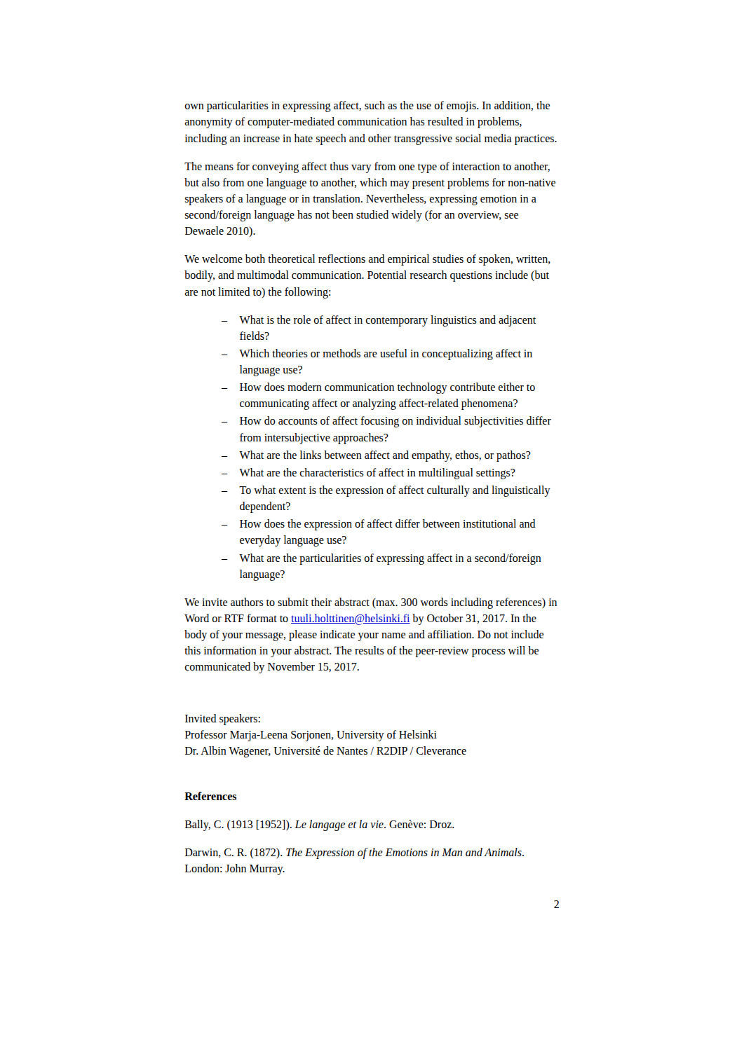own particularities in expressing affect, such as the use of emojis. In addition, the anonymity of computer-mediated communication has resulted in problems, including an increase in hate speech and other transgressive social media practices.
The means for conveying affect thus vary from one type of interaction to another, but also from one language to another, which may present problems for non-native speakers of a language or in translation. Nevertheless, expressing emotion in a second/foreign language has not been studied widely (for an overview, see Dewaele 2010).
We welcome both theoretical reflections and empirical studies of spoken, written, bodily, and multimodal communication. Potential research questions include (but are not limited to) the following:
What is the role of affect in contemporary linguistics and adjacent fields?
Which theories or methods are useful in conceptualizing affect in language use?
How does modern communication technology contribute either to communicating affect or analyzing affect-related phenomena?
How do accounts of affect focusing on individual subjectivities differ from intersubjective approaches?
What are the links between affect and empathy, ethos, or pathos?
What are the characteristics of affect in multilingual settings?
To what extent is the expression of affect culturally and linguistically dependent?
How does the expression of affect differ between institutional and everyday language use?
What are the particularities of expressing affect in a second/foreign language?
We invite authors to submit their abstract (max. 300 words including references) in Word or RTF format to tuuli.holttinen@helsinki.fi by October 31, 2017. In the body of your message, please indicate your name and affiliation. Do not include this information in your abstract. The results of the peer-review process will be communicated by November 15, 2017.
Invited speakers:
Professor Marja-Leena Sorjonen, University of Helsinki
Dr. Albin Wagener, Université de Nantes / R2DIP / Cleverance
References
Bally, C. (1913 [1952]). Le langage et la vie. Genève: Droz.
Darwin, C. R. (1872). The Expression of the Emotions in Man and Animals. London: John Murray.
2